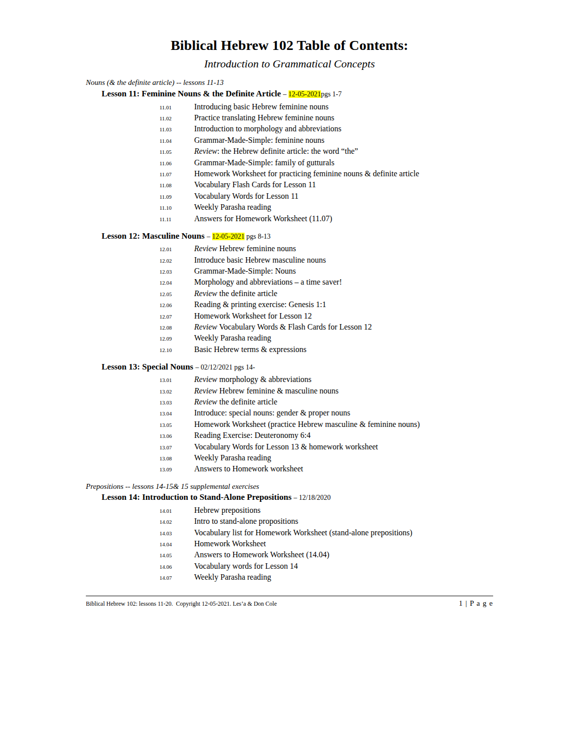Biblical Hebrew 102 Table of Contents:
Introduction to Grammatical Concepts
Nouns (& the definite article) -- lessons 11-13
Lesson 11: Feminine Nouns & the Definite Article – 12-05-2021pgs 1-7
11.01 Introducing basic Hebrew feminine nouns
11.02 Practice translating Hebrew feminine nouns
11.03 Introduction to morphology and abbreviations
11.04 Grammar-Made-Simple: feminine nouns
11.05 Review: the Hebrew definite article: the word “the”
11.06 Grammar-Made-Simple: family of gutturals
11.07 Homework Worksheet for practicing feminine nouns & definite article
11.08 Vocabulary Flash Cards for Lesson 11
11.09 Vocabulary Words for Lesson 11
11.10 Weekly Parasha reading
11.11 Answers for Homework Worksheet (11.07)
Lesson 12: Masculine Nouns – 12-05-2021 pgs 8-13
12.01 Review Hebrew feminine nouns
12.02 Introduce basic Hebrew masculine nouns
12.03 Grammar-Made-Simple: Nouns
12.04 Morphology and abbreviations – a time saver!
12.05 Review the definite article
12.06 Reading & printing exercise: Genesis 1:1
12.07 Homework Worksheet for Lesson 12
12.08 Review Vocabulary Words & Flash Cards for Lesson 12
12.09 Weekly Parasha reading
12.10 Basic Hebrew terms & expressions
Lesson 13: Special Nouns – 02/12/2021 pgs 14-
13.01 Review morphology & abbreviations
13.02 Review Hebrew feminine & masculine nouns
13.03 Review the definite article
13.04 Introduce: special nouns: gender & proper nouns
13.05 Homework Worksheet (practice Hebrew masculine & feminine nouns)
13.06 Reading Exercise: Deuteronomy 6:4
13.07 Vocabulary Words for Lesson 13 & homework worksheet
13.08 Weekly Parasha reading
13.09 Answers to Homework worksheet
Prepositions -- lessons 14-15& 15 supplemental exercises
Lesson 14: Introduction to Stand-Alone Prepositions – 12/18/2020
14.01 Hebrew prepositions
14.02 Intro to stand-alone propositions
14.03 Vocabulary list for Homework Worksheet (stand-alone prepositions)
14.04 Homework Worksheet
14.05 Answers to Homework Worksheet (14.04)
14.06 Vocabulary words for Lesson 14
14.07 Weekly Parasha reading
Biblical Hebrew 102: lessons 11-20. Copyright 12-05-2021. Les’a & Don Cole 1 | P a g e